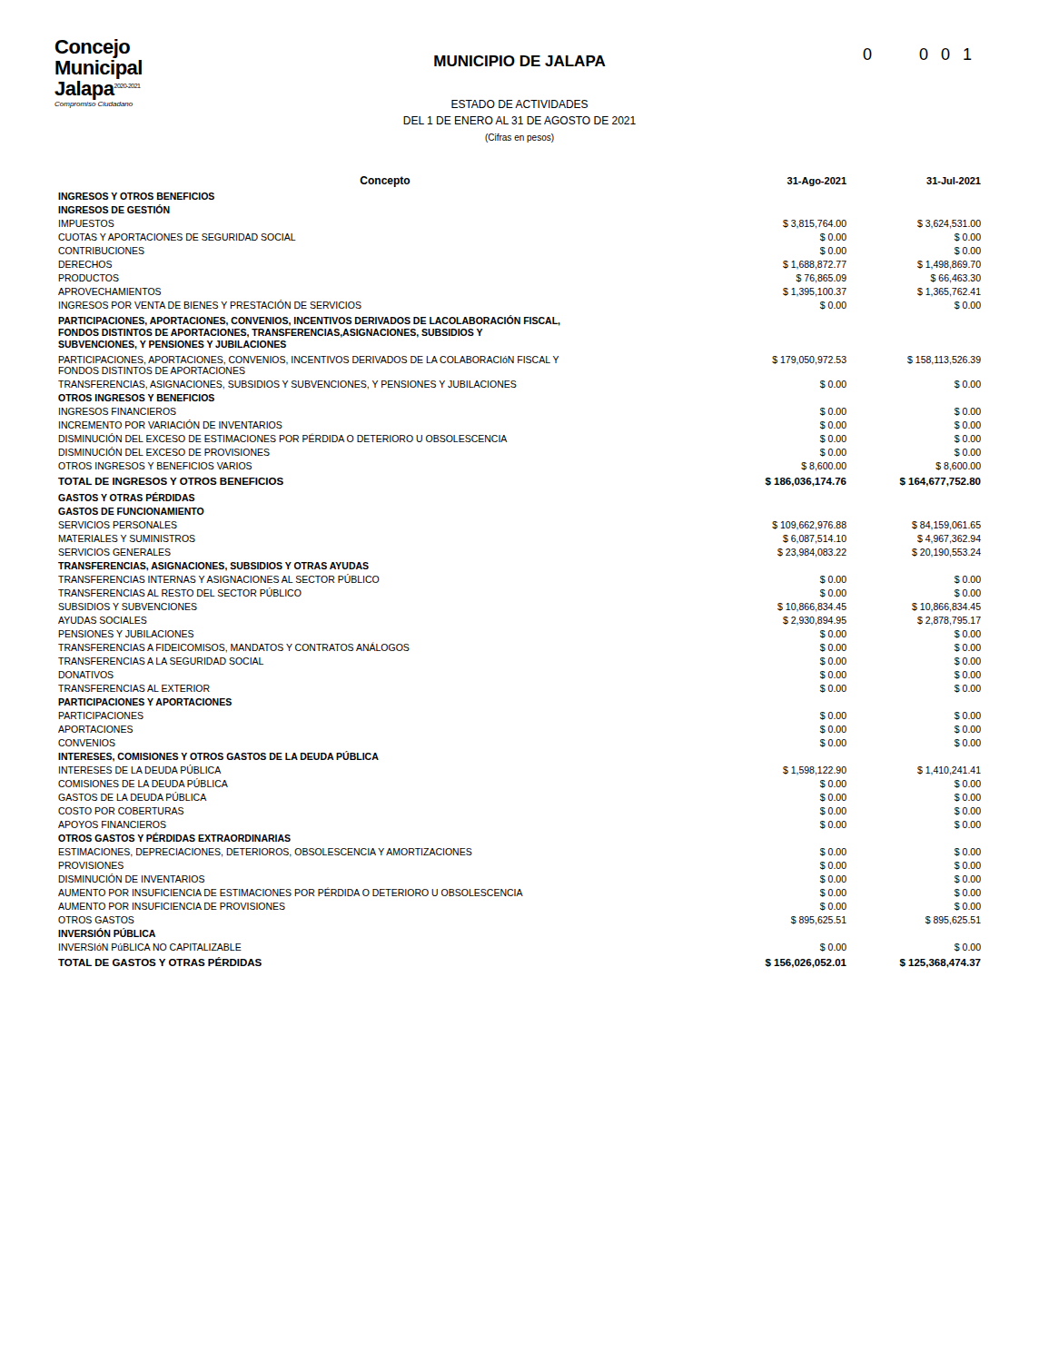Concejo
Municipal
Jalapa2020-2021 Compromiso Ciudadano
0 001
MUNICIPIO DE JALAPA
ESTADO DE ACTIVIDADES
DEL 1 DE ENERO AL 31 DE AGOSTO DE 2021
(Cifras en pesos)
| Concepto | 31-Ago-2021 | 31-Jul-2021 |
| --- | --- | --- |
| INGRESOS Y OTROS BENEFICIOS | | |
| INGRESOS DE GESTIÓN | | |
| IMPUESTOS | $ 3,815,764.00 | $ 3,624,531.00 |
| CUOTAS Y APORTACIONES DE SEGURIDAD SOCIAL | $ 0.00 | $ 0.00 |
| CONTRIBUCIONES | $ 0.00 | $ 0.00 |
| DERECHOS | $ 1,688,872.77 | $ 1,498,869.70 |
| PRODUCTOS | $ 76,865.09 | $ 66,463.30 |
| APROVECHAMIENTOS | $ 1,395,100.37 | $ 1,365,762.41 |
| INGRESOS POR VENTA DE BIENES Y PRESTACIÓN DE SERVICIOS | $ 0.00 | $ 0.00 |
| PARTICIPACIONES, APORTACIONES, CONVENIOS, INCENTIVOS DERIVADOS DE LACOLABORACIÓN FISCAL, FONDOS DISTINTOS DE APORTACIONES, TRANSFERENCIAS,ASIGNACIONES, SUBSIDIOS Y SUBVENCIONES, Y PENSIONES Y JUBILACIONES | | |
| PARTICIPACIONES, APORTACIONES, CONVENIOS, INCENTIVOS DERIVADOS DE LA COLABORACIóN FISCAL Y FONDOS DISTINTOS DE APORTACIONES | $ 179,050,972.53 | $ 158,113,526.39 |
| TRANSFERENCIAS, ASIGNACIONES, SUBSIDIOS Y SUBVENCIONES, Y PENSIONES Y JUBILACIONES | $ 0.00 | $ 0.00 |
| OTROS INGRESOS Y BENEFICIOS | | |
| INGRESOS FINANCIEROS | $ 0.00 | $ 0.00 |
| INCREMENTO POR VARIACIÓN DE INVENTARIOS | $ 0.00 | $ 0.00 |
| DISMINUCIÓN DEL EXCESO DE ESTIMACIONES POR PÉRDIDA O DETERIORO U OBSOLESCENCIA | $ 0.00 | $ 0.00 |
| DISMINUCIÓN DEL EXCESO DE PROVISIONES | $ 0.00 | $ 0.00 |
| OTROS INGRESOS Y BENEFICIOS VARIOS | $ 8,600.00 | $ 8,600.00 |
| TOTAL DE INGRESOS Y OTROS BENEFICIOS | $ 186,036,174.76 | $ 164,677,752.80 |
| GASTOS Y OTRAS PÉRDIDAS | | |
| GASTOS DE FUNCIONAMIENTO | | |
| SERVICIOS PERSONALES | $ 109,662,976.88 | $ 84,159,061.65 |
| MATERIALES Y SUMINISTROS | $ 6,087,514.10 | $ 4,967,362.94 |
| SERVICIOS GENERALES | $ 23,984,083.22 | $ 20,190,553.24 |
| TRANSFERENCIAS, ASIGNACIONES, SUBSIDIOS Y OTRAS AYUDAS | | |
| TRANSFERENCIAS INTERNAS Y ASIGNACIONES AL SECTOR PÚBLICO | $ 0.00 | $ 0.00 |
| TRANSFERENCIAS AL RESTO DEL SECTOR PÚBLICO | $ 0.00 | $ 0.00 |
| SUBSIDIOS Y SUBVENCIONES | $ 10,866,834.45 | $ 10,866,834.45 |
| AYUDAS SOCIALES | $ 2,930,894.95 | $ 2,878,795.17 |
| PENSIONES Y JUBILACIONES | $ 0.00 | $ 0.00 |
| TRANSFERENCIAS A FIDEICOMISOS, MANDATOS Y CONTRATOS ANÁLOGOS | $ 0.00 | $ 0.00 |
| TRANSFERENCIAS A LA SEGURIDAD SOCIAL | $ 0.00 | $ 0.00 |
| DONATIVOS | $ 0.00 | $ 0.00 |
| TRANSFERENCIAS AL EXTERIOR | $ 0.00 | $ 0.00 |
| PARTICIPACIONES Y APORTACIONES | | |
| PARTICIPACIONES | $ 0.00 | $ 0.00 |
| APORTACIONES | $ 0.00 | $ 0.00 |
| CONVENIOS | $ 0.00 | $ 0.00 |
| INTERESES, COMISIONES Y OTROS GASTOS DE LA DEUDA PÚBLICA | | |
| INTERESES DE LA DEUDA PÚBLICA | $ 1,598,122.90 | $ 1,410,241.41 |
| COMISIONES DE LA DEUDA PÚBLICA | $ 0.00 | $ 0.00 |
| GASTOS DE LA DEUDA PÚBLICA | $ 0.00 | $ 0.00 |
| COSTO POR COBERTURAS | $ 0.00 | $ 0.00 |
| APOYOS FINANCIEROS | $ 0.00 | $ 0.00 |
| OTROS GASTOS Y PÉRDIDAS EXTRAORDINARIAS | | |
| ESTIMACIONES, DEPRECIACIONES, DETERIOROS, OBSOLESCENCIA Y AMORTIZACIONES | $ 0.00 | $ 0.00 |
| PROVISIONES | $ 0.00 | $ 0.00 |
| DISMINUCIÓN DE INVENTARIOS | $ 0.00 | $ 0.00 |
| AUMENTO POR INSUFICIENCIA DE ESTIMACIONES POR PÉRDIDA O DETERIORO U OBSOLESCENCIA | $ 0.00 | $ 0.00 |
| AUMENTO POR INSUFICIENCIA DE PROVISIONES | $ 0.00 | $ 0.00 |
| OTROS GASTOS | $ 895,625.51 | $ 895,625.51 |
| INVERSIÓN PÚBLICA | | |
| INVERSIóN PúBLICA NO CAPITALIZABLE | $ 0.00 | $ 0.00 |
| TOTAL DE GASTOS Y OTRAS PÉRDIDAS | $ 156,026,052.01 | $ 125,368,474.37 |